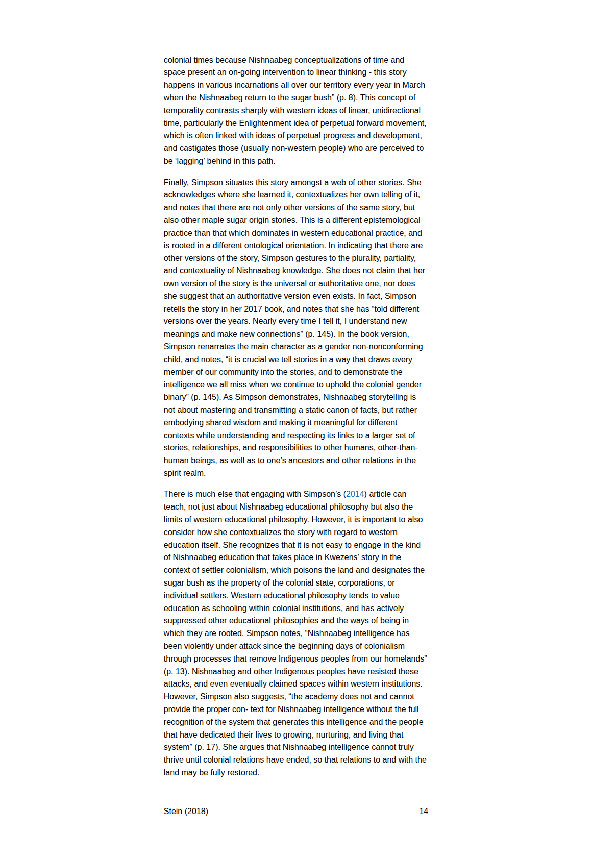colonial times because Nishnaabeg conceptualizations of time and space present an on-going intervention to linear thinking - this story happens in various incarnations all over our territory every year in March when the Nishnaabeg return to the sugar bush” (p. 8). This concept of temporality contrasts sharply with western ideas of linear, unidirectional time, particularly the Enlightenment idea of perpetual forward movement, which is often linked with ideas of perpetual progress and development, and castigates those (usually non-western people) who are perceived to be ‘lagging’ behind in this path.
Finally, Simpson situates this story amongst a web of other stories. She acknowledges where she learned it, contextualizes her own telling of it, and notes that there are not only other versions of the same story, but also other maple sugar origin stories. This is a different epistemological practice than that which dominates in western educational practice, and is rooted in a different ontological orientation. In indicating that there are other versions of the story, Simpson gestures to the plurality, partiality, and contextuality of Nishnaabeg knowledge. She does not claim that her own version of the story is the universal or authoritative one, nor does she suggest that an authoritative version even exists. In fact, Simpson retells the story in her 2017 book, and notes that she has “told different versions over the years. Nearly every time I tell it, I understand new meanings and make new connections” (p. 145). In the book version, Simpson renarrates the main character as a gender non-nonconforming child, and notes, “it is crucial we tell stories in a way that draws every member of our community into the stories, and to demonstrate the intelligence we all miss when we continue to uphold the colonial gender binary” (p. 145). As Simpson demonstrates, Nishnaabeg storytelling is not about mastering and transmitting a static canon of facts, but rather embodying shared wisdom and making it meaningful for different contexts while understanding and respecting its links to a larger set of stories, relationships, and responsibilities to other humans, other-than-human beings, as well as to one’s ancestors and other relations in the spirit realm.
There is much else that engaging with Simpson’s (2014) article can teach, not just about Nishnaabeg educational philosophy but also the limits of western educational philosophy. However, it is important to also consider how she contextualizes the story with regard to western education itself. She recognizes that it is not easy to engage in the kind of Nishnaabeg education that takes place in Kwezens’ story in the context of settler colonialism, which poisons the land and designates the sugar bush as the property of the colonial state, corporations, or individual settlers. Western educational philosophy tends to value education as schooling within colonial institutions, and has actively suppressed other educational philosophies and the ways of being in which they are rooted. Simpson notes, “Nishnaabeg intelligence has been violently under attack since the beginning days of colonialism through processes that remove Indigenous peoples from our homelands” (p. 13). Nishnaabeg and other Indigenous peoples have resisted these attacks, and even eventually claimed spaces within western institutions. However, Simpson also suggests, “the academy does not and cannot provide the proper con- text for Nishnaabeg intelligence without the full recognition of the system that generates this intelligence and the people that have dedicated their lives to growing, nurturing, and living that system” (p. 17). She argues that Nishnaabeg intelligence cannot truly thrive until colonial relations have ended, so that relations to and with the land may be fully restored.
Stein (2018) 14